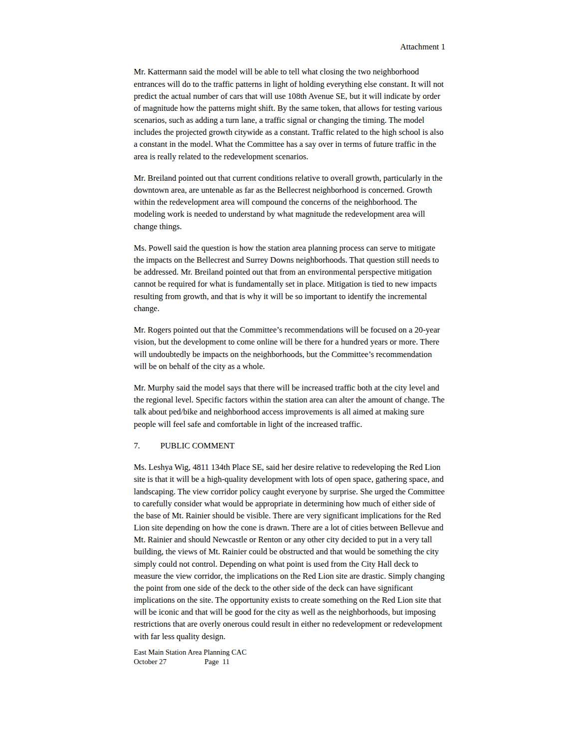Attachment 1
Mr. Kattermann said the model will be able to tell what closing the two neighborhood entrances will do to the traffic patterns in light of holding everything else constant. It will not predict the actual number of cars that will use 108th Avenue SE, but it will indicate by order of magnitude how the patterns might shift. By the same token, that allows for testing various scenarios, such as adding a turn lane, a traffic signal or changing the timing. The model includes the projected growth citywide as a constant. Traffic related to the high school is also a constant in the model. What the Committee has a say over in terms of future traffic in the area is really related to the redevelopment scenarios.
Mr. Breiland pointed out that current conditions relative to overall growth, particularly in the downtown area, are untenable as far as the Bellecrest neighborhood is concerned. Growth within the redevelopment area will compound the concerns of the neighborhood. The modeling work is needed to understand by what magnitude the redevelopment area will change things.
Ms. Powell said the question is how the station area planning process can serve to mitigate the impacts on the Bellecrest and Surrey Downs neighborhoods. That question still needs to be addressed. Mr. Breiland pointed out that from an environmental perspective mitigation cannot be required for what is fundamentally set in place. Mitigation is tied to new impacts resulting from growth, and that is why it will be so important to identify the incremental change.
Mr. Rogers pointed out that the Committee’s recommendations will be focused on a 20-year vision, but the development to come online will be there for a hundred years or more. There will undoubtedly be impacts on the neighborhoods, but the Committee’s recommendation will be on behalf of the city as a whole.
Mr. Murphy said the model says that there will be increased traffic both at the city level and the regional level. Specific factors within the station area can alter the amount of change. The talk about ped/bike and neighborhood access improvements is all aimed at making sure people will feel safe and comfortable in light of the increased traffic.
7. PUBLIC COMMENT
Ms. Leshya Wig, 4811 134th Place SE, said her desire relative to redeveloping the Red Lion site is that it will be a high-quality development with lots of open space, gathering space, and landscaping. The view corridor policy caught everyone by surprise. She urged the Committee to carefully consider what would be appropriate in determining how much of either side of the base of Mt. Rainier should be visible. There are very significant implications for the Red Lion site depending on how the cone is drawn. There are a lot of cities between Bellevue and Mt. Rainier and should Newcastle or Renton or any other city decided to put in a very tall building, the views of Mt. Rainier could be obstructed and that would be something the city simply could not control. Depending on what point is used from the City Hall deck to measure the view corridor, the implications on the Red Lion site are drastic. Simply changing the point from one side of the deck to the other side of the deck can have significant implications on the site. The opportunity exists to create something on the Red Lion site that will be iconic and that will be good for the city as well as the neighborhoods, but imposing restrictions that are overly onerous could result in either no redevelopment or redevelopment with far less quality design.
East Main Station Area Planning CAC October 27Page 11